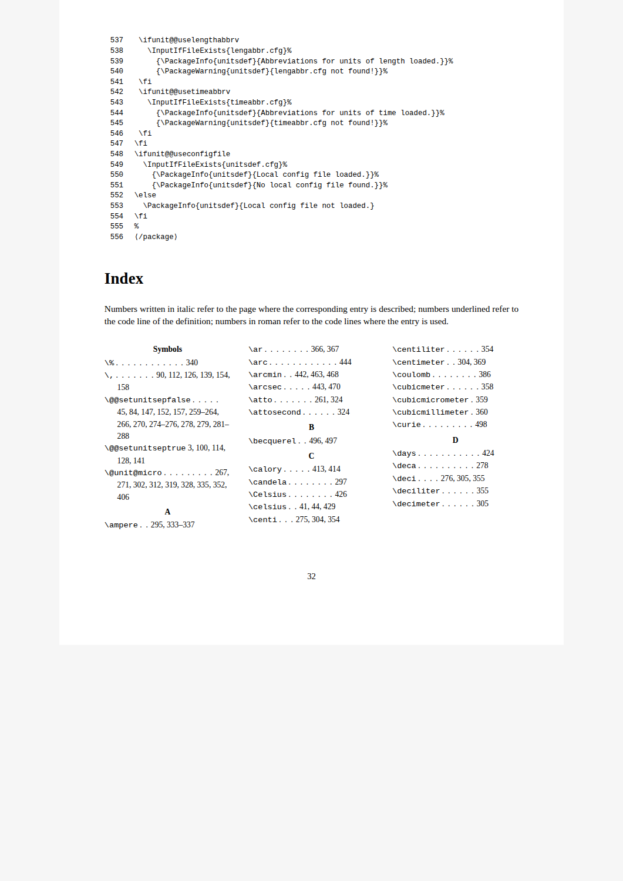537  \ifunit@@uselengthabbrv
538    \InputIfFileExists{lengabbr.cfg}%
539      {\PackageInfo{unitsdef}{Abbreviations for units of length loaded.}}%
540      {\PackageWarning{unitsdef}{lengabbr.cfg not found!}}%
541  \fi
542  \ifunit@@usetimeabbrv
543    \InputIfFileExists{timeabbr.cfg}%
544      {\PackageInfo{unitsdef}{Abbreviations for units of time loaded.}}%
545      {\PackageWarning{unitsdef}{timeabbr.cfg not found!}}%
546  \fi
547 \fi
548 \ifunit@@useconfigfile
549   \InputIfFileExists{unitsdef.cfg}%
550     {\PackageInfo{unitsdef}{Local config file loaded.}}%
551     {\PackageInfo{unitsdef}{No local config file found.}}%
552 \else
553   \PackageInfo{unitsdef}{Local config file not loaded.}
554 \fi
555 %
556 ⟨/package⟩
Index
Numbers written in italic refer to the page where the corresponding entry is described; numbers underlined refer to the code line of the definition; numbers in roman refer to the code lines where the entry is used.
Symbols
\% . . . . . . . . . . . . 340
\, . . . . . . . 90, 112, 126, 139, 154, 158
\@@setunitsepfalse . . . . . 45, 84, 147, 152, 157, 259–264, 266, 270, 274–276, 278, 279, 281–288
\@@setunitseptrue 3, 100, 114, 128, 141
\@unit@micro . . . . . . . . . 267, 271, 302, 312, 319, 328, 335, 352, 406
A
\ampere . . 295, 333–337
\ar . . . . . . . . 366, 367
\arc . . . . . . . . . . . . 444
\arcmin . . 442, 463, 468
\arcsec . . . . . 443, 470
\atto . . . . . . . 261, 324
\attosecond . . . . . . 324
B
\becquerel . . 496, 497
C
\calory . . . . . 413, 414
\candela . . . . . . . . 297
\Celsius . . . . . . . . 426
\celsius . . 41, 44, 429
\centi . . . 275, 304, 354
\centiliter . . . . . . 354
\centimeter . . 304, 369
\coulomb . . . . . . . . 386
\cubicmeter . . . . . . 358
\cubicmicrometer . 359
\cubicmillimeter . 360
\curie . . . . . . . . . 498
D
\days . . . . . . . . . . . 424
\deca . . . . . . . . . . 278
\deci . . . . 276, 305, 355
\deciliter . . . . . . 355
\decimeter . . . . . . 305
32